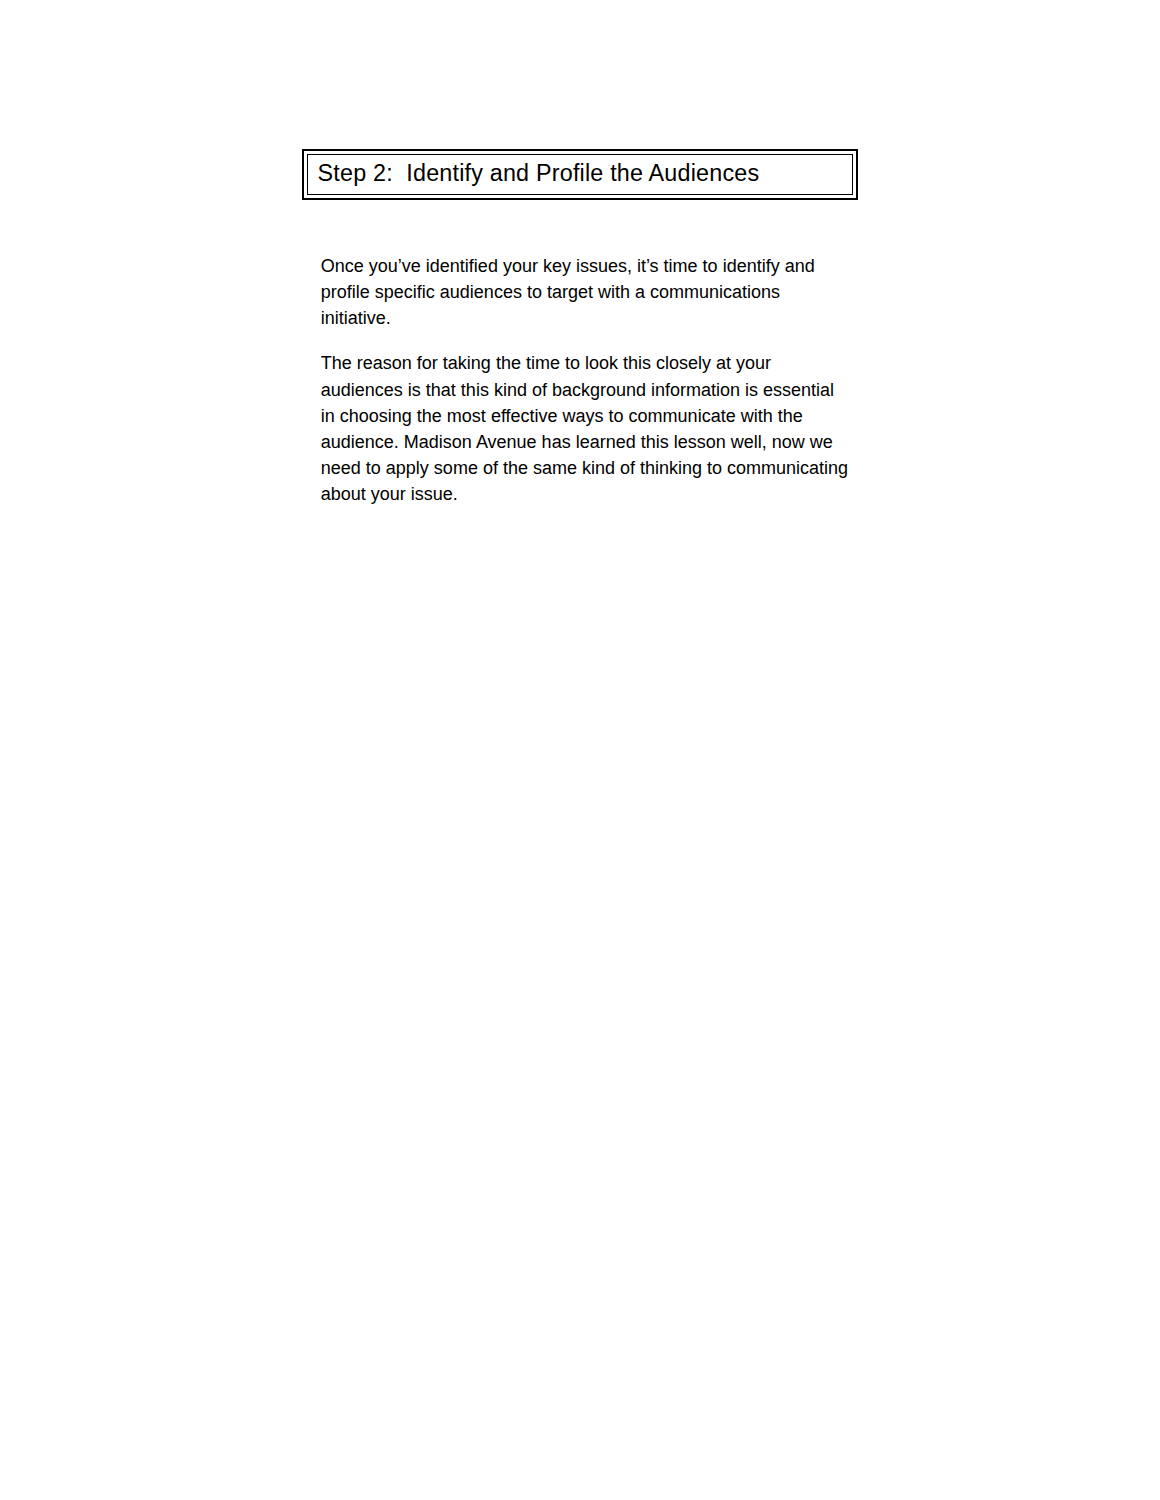Step 2: Identify and Profile the Audiences
Once you’ve identified your key issues, it’s time to identify and profile specific audiences to target with a communications initiative.
The reason for taking the time to look this closely at your audiences is that this kind of background information is essential in choosing the most effective ways to communicate with the audience. Madison Avenue has learned this lesson well, now we need to apply some of the same kind of thinking to communicating about your issue.